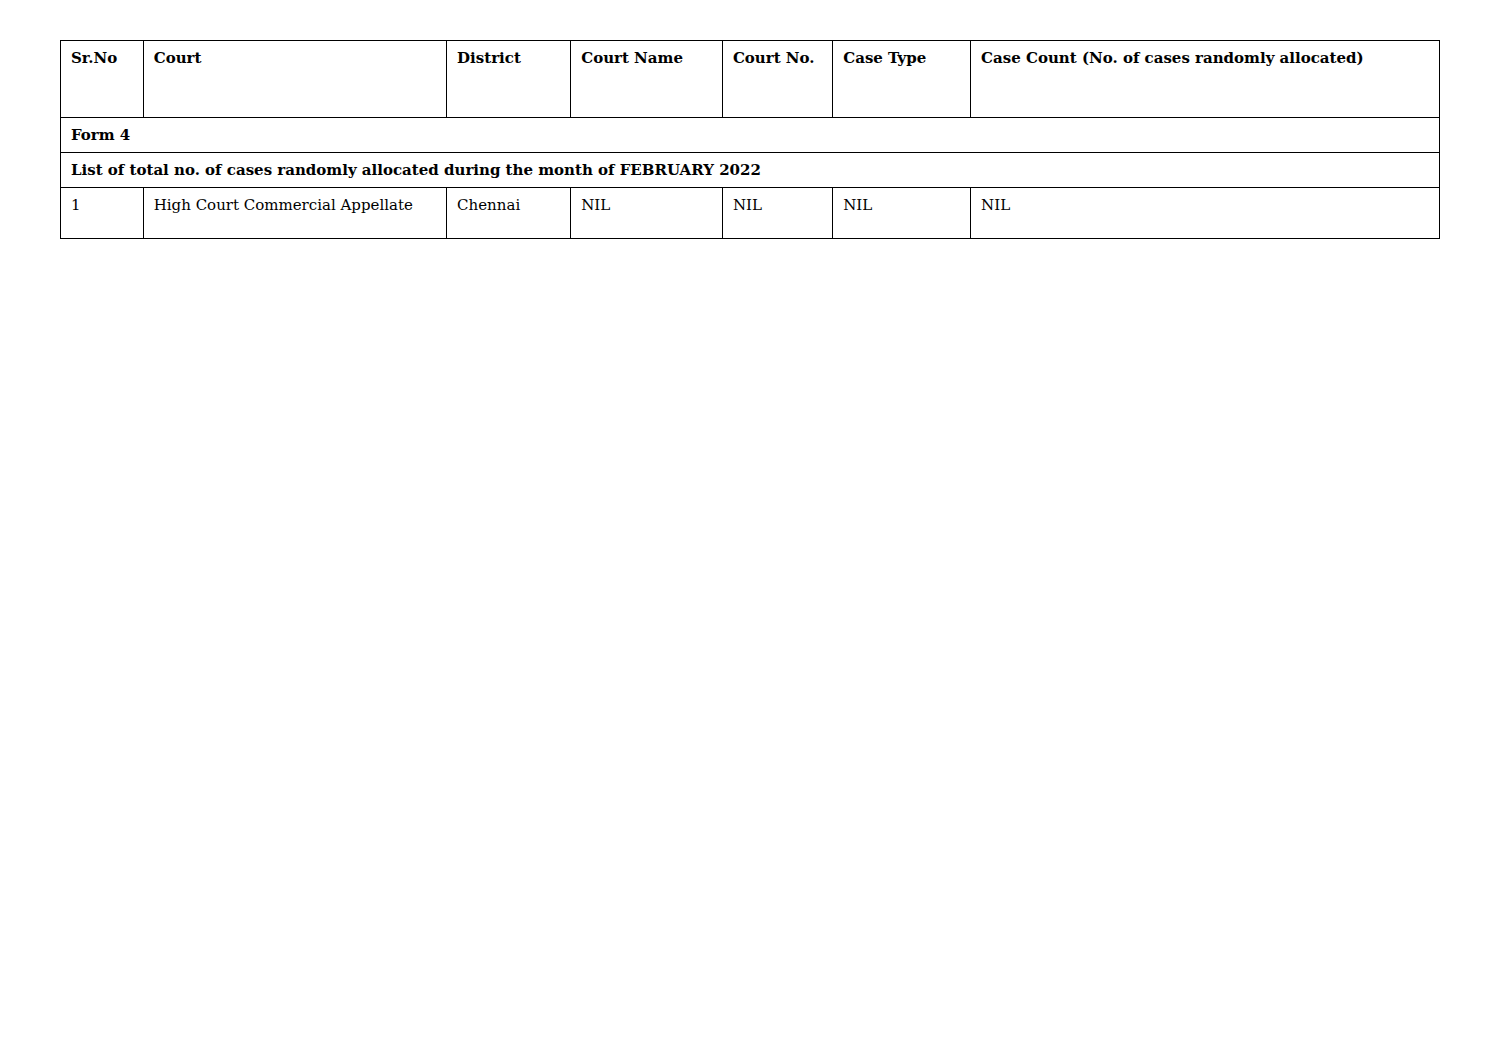| Form 4 |
| List of total no. of cases randomly allocated during the month of FEBRUARY 2022 |
| Sr.No | Court | District | Court Name | Court No. | Case Type | Case Count (No. of cases randomly allocated) |
| 1 | High Court Commercial Appellate | Chennai | NIL | NIL | NIL | NIL |